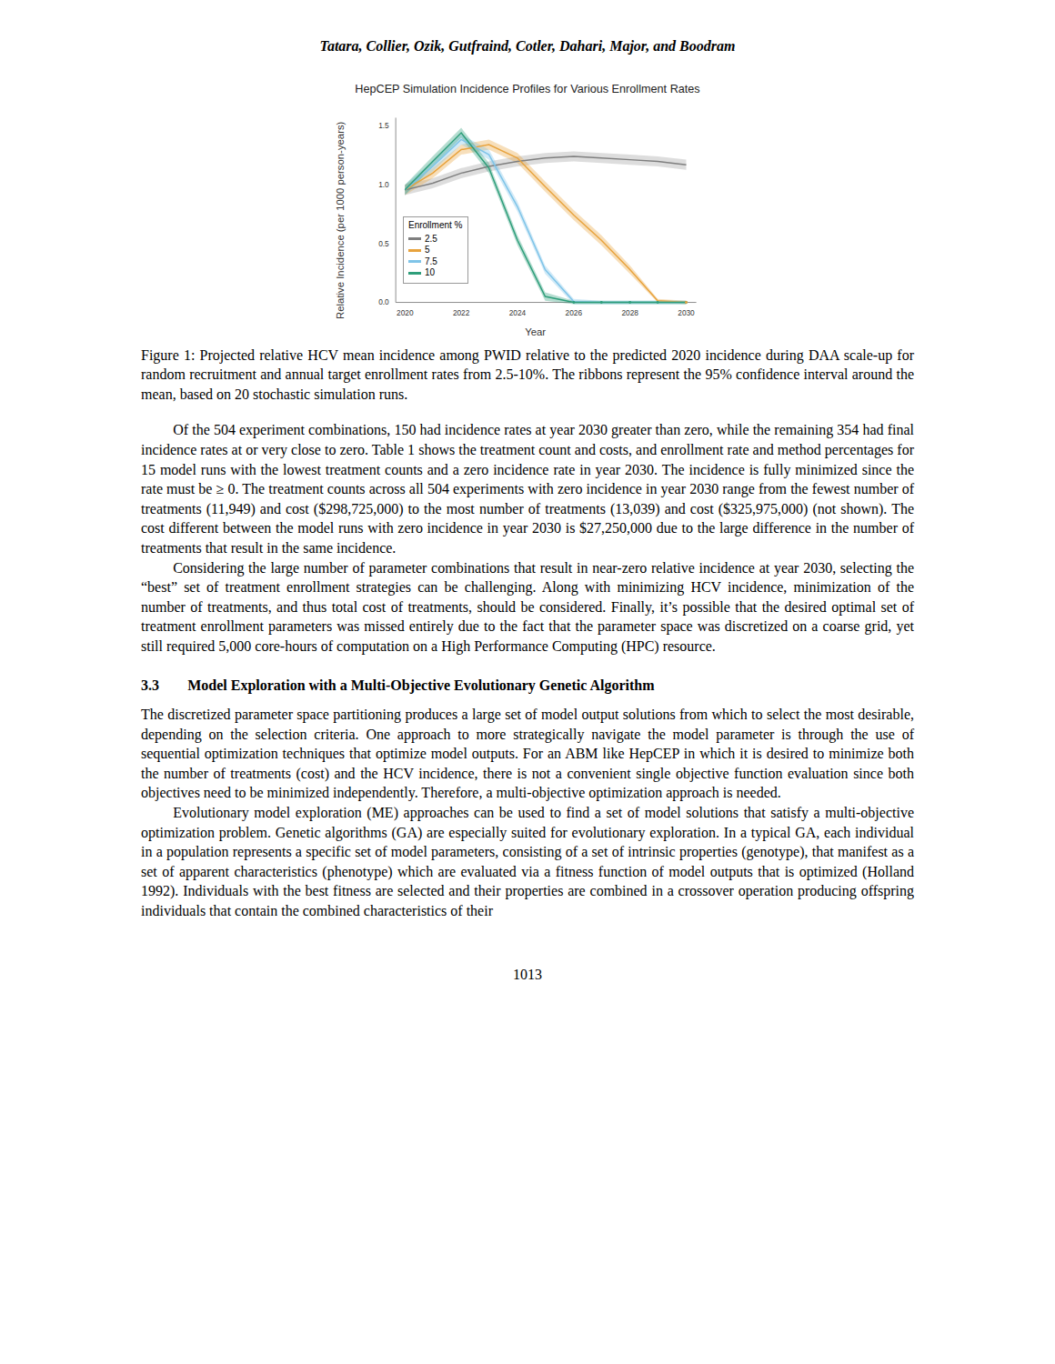Tatara, Collier, Ozik, Gutfraind, Cotler, Dahari, Major, and Boodram
HepCEP Simulation Incidence Profiles for Various Enrollment Rates
Relative Incidence (per 1000 person-years)
1.5 1.0 0.5 0.0 2020 2022 2024 2026 2028 2030
Enrollment %
2.5
5
7.5
10
Year
Figure 1: Projected relative HCV mean incidence among PWID relative to the predicted 2020 incidence during DAA scale-up for random recruitment and annual target enrollment rates from 2.5-10%. The ribbons represent the 95% confidence interval around the mean, based on 20 stochastic simulation runs.
Of the 504 experiment combinations, 150 had incidence rates at year 2030 greater than zero, while the remaining 354 had final incidence rates at or very close to zero. Table 1 shows the treatment count and costs, and enrollment rate and method percentages for 15 model runs with the lowest treatment counts and a zero incidence rate in year 2030. The incidence is fully minimized since the rate must be ≥ 0. The treatment counts across all 504 experiments with zero incidence in year 2030 range from the fewest number of treatments (11,949) and cost ($298,725,000) to the most number of treatments (13,039) and cost ($325,975,000) (not shown). The cost different between the model runs with zero incidence in year 2030 is $27,250,000 due to the large difference in the number of treatments that result in the same incidence.
Considering the large number of parameter combinations that result in near-zero relative incidence at year 2030, selecting the “best” set of treatment enrollment strategies can be challenging. Along with minimizing HCV incidence, minimization of the number of treatments, and thus total cost of treatments, should be considered. Finally, it’s possible that the desired optimal set of treatment enrollment parameters was missed entirely due to the fact that the parameter space was discretized on a coarse grid, yet still required 5,000 core-hours of computation on a High Performance Computing (HPC) resource.
3.3 Model Exploration with a Multi-Objective Evolutionary Genetic Algorithm
The discretized parameter space partitioning produces a large set of model output solutions from which to select the most desirable, depending on the selection criteria. One approach to more strategically navigate the model parameter is through the use of sequential optimization techniques that optimize model outputs. For an ABM like HepCEP in which it is desired to minimize both the number of treatments (cost) and the HCV incidence, there is not a convenient single objective function evaluation since both objectives need to be minimized independently. Therefore, a multi-objective optimization approach is needed.
Evolutionary model exploration (ME) approaches can be used to find a set of model solutions that satisfy a multi-objective optimization problem. Genetic algorithms (GA) are especially suited for evolutionary exploration. In a typical GA, each individual in a population represents a specific set of model parameters, consisting of a set of intrinsic properties (genotype), that manifest as a set of apparent characteristics (phenotype) which are evaluated via a fitness function of model outputs that is optimized (Holland 1992). Individuals with the best fitness are selected and their properties are combined in a crossover operation producing offspring individuals that contain the combined characteristics of their
1013